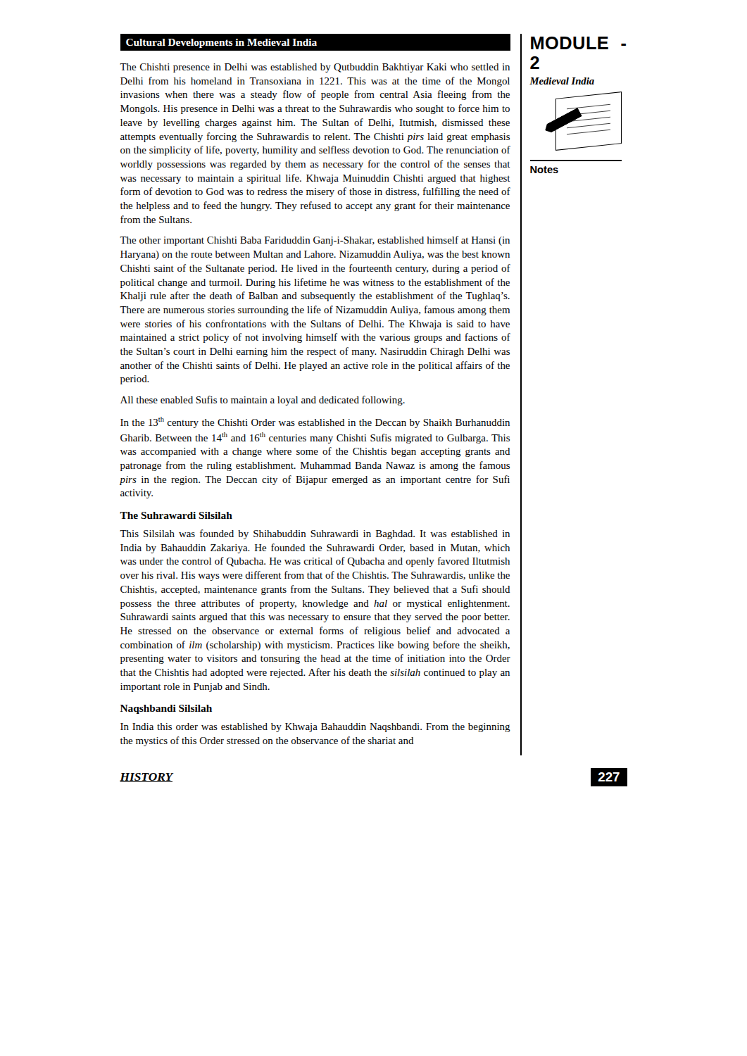Cultural Developments in Medieval India
The Chishti presence in Delhi was established by Qutbuddin Bakhtiyar Kaki who settled in Delhi from his homeland in Transoxiana in 1221. This was at the time of the Mongol invasions when there was a steady flow of people from central Asia fleeing from the Mongols. His presence in Delhi was a threat to the Suhrawardis who sought to force him to leave by levelling charges against him. The Sultan of Delhi, Itutmish, dismissed these attempts eventually forcing the Suhrawardis to relent. The Chishti pirs laid great emphasis on the simplicity of life, poverty, humility and selfless devotion to God. The renunciation of worldly possessions was regarded by them as necessary for the control of the senses that was necessary to maintain a spiritual life. Khwaja Muinuddin Chishti argued that highest form of devotion to God was to redress the misery of those in distress, fulfilling the need of the helpless and to feed the hungry. They refused to accept any grant for their maintenance from the Sultans.
The other important Chishti Baba Fariduddin Ganj-i-Shakar, established himself at Hansi (in Haryana) on the route between Multan and Lahore. Nizamuddin Auliya, was the best known Chishti saint of the Sultanate period. He lived in the fourteenth century, during a period of political change and turmoil. During his lifetime he was witness to the establishment of the Khalji rule after the death of Balban and subsequently the establishment of the Tughlaq’s. There are numerous stories surrounding the life of Nizamuddin Auliya, famous among them were stories of his confrontations with the Sultans of Delhi. The Khwaja is said to have maintained a strict policy of not involving himself with the various groups and factions of the Sultan’s court in Delhi earning him the respect of many. Nasiruddin Chiragh Delhi was another of the Chishti saints of Delhi. He played an active role in the political affairs of the period.
All these enabled Sufis to maintain a loyal and dedicated following.
In the 13th century the Chishti Order was established in the Deccan by Shaikh Burhanuddin Gharib. Between the 14th and 16th centuries many Chishti Sufis migrated to Gulbarga. This was accompanied with a change where some of the Chishtis began accepting grants and patronage from the ruling establishment. Muhammad Banda Nawaz is among the famous pirs in the region. The Deccan city of Bijapur emerged as an important centre for Sufi activity.
The Suhrawardi Silsilah
This Silsilah was founded by Shihabuddin Suhrawardi in Baghdad. It was established in India by Bahauddin Zakariya. He founded the Suhrawardi Order, based in Mutan, which was under the control of Qubacha. He was critical of Qubacha and openly favored Iltutmish over his rival. His ways were different from that of the Chishtis. The Suhrawardis, unlike the Chishtis, accepted, maintenance grants from the Sultans. They believed that a Sufi should possess the three attributes of property, knowledge and hal or mystical enlightenment. Suhrawardi saints argued that this was necessary to ensure that they served the poor better. He stressed on the observance or external forms of religious belief and advocated a combination of ilm (scholarship) with mysticism. Practices like bowing before the sheikh, presenting water to visitors and tonsuring the head at the time of initiation into the Order that the Chishtis had adopted were rejected. After his death the silsilah continued to play an important role in Punjab and Sindh.
Naqshbandi Silsilah
In India this order was established by Khwaja Bahauddin Naqshbandi. From the beginning the mystics of this Order stressed on the observance of the shariat and
MODULE - 2
Medieval India
Notes
HISTORY 227